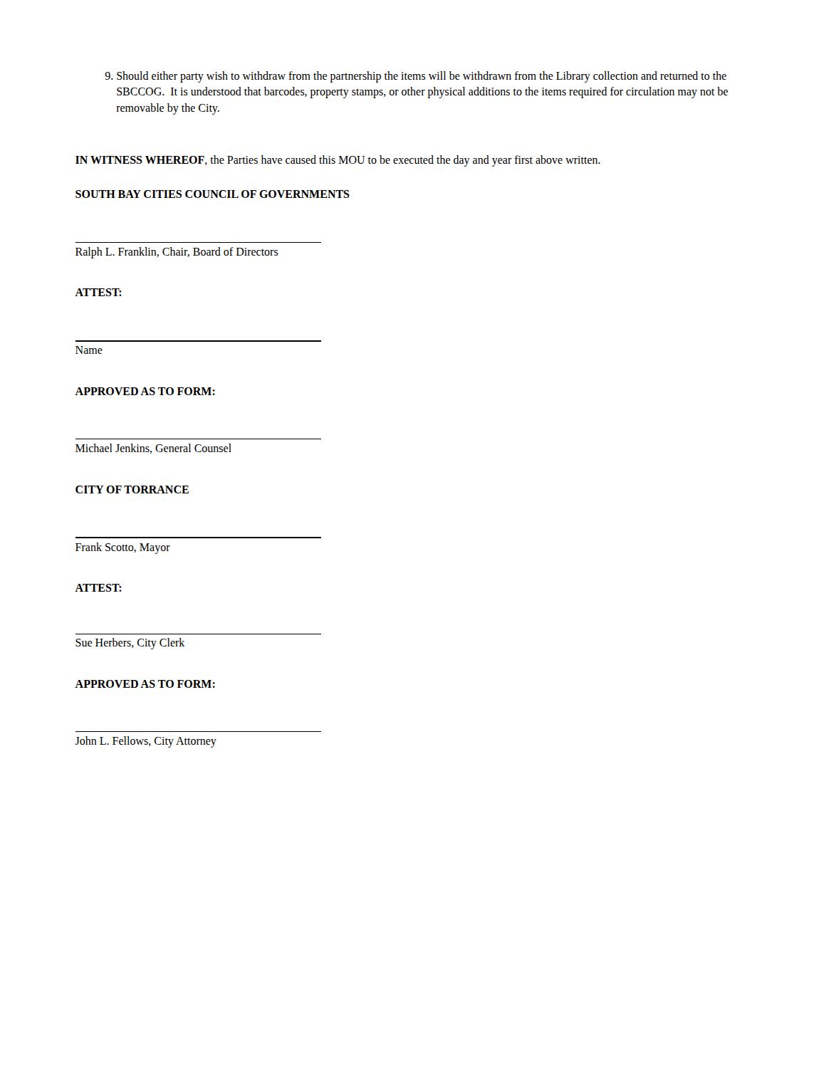Should either party wish to withdraw from the partnership the items will be withdrawn from the Library collection and returned to the SBCCOG. It is understood that barcodes, property stamps, or other physical additions to the items required for circulation may not be removable by the City.
IN WITNESS WHEREOF, the Parties have caused this MOU to be executed the day and year first above written.
SOUTH BAY CITIES COUNCIL OF GOVERNMENTS
Ralph L. Franklin, Chair, Board of Directors
ATTEST:
Name
APPROVED AS TO FORM:
Michael Jenkins, General Counsel
CITY OF TORRANCE
Frank Scotto, Mayor
ATTEST:
Sue Herbers, City Clerk
APPROVED AS TO FORM:
John L. Fellows, City Attorney